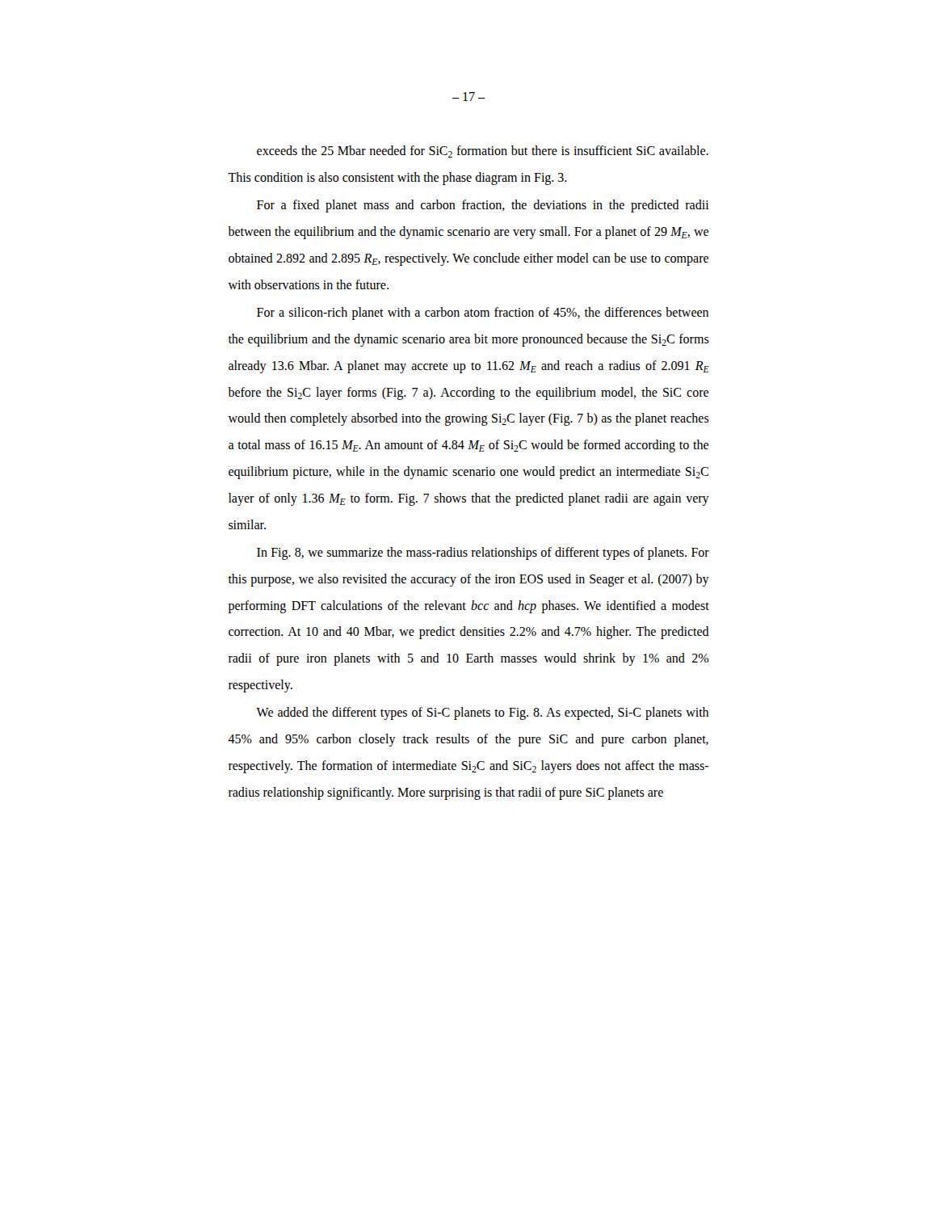– 17 –
exceeds the 25 Mbar needed for SiC2 formation but there is insufficient SiC available. This condition is also consistent with the phase diagram in Fig. 3.
For a fixed planet mass and carbon fraction, the deviations in the predicted radii between the equilibrium and the dynamic scenario are very small. For a planet of 29 ME, we obtained 2.892 and 2.895 RE, respectively. We conclude either model can be use to compare with observations in the future.
For a silicon-rich planet with a carbon atom fraction of 45%, the differences between the equilibrium and the dynamic scenario area bit more pronounced because the Si2C forms already 13.6 Mbar. A planet may accrete up to 11.62 ME and reach a radius of 2.091 RE before the Si2C layer forms (Fig. 7 a). According to the equilibrium model, the SiC core would then completely absorbed into the growing Si2C layer (Fig. 7 b) as the planet reaches a total mass of 16.15 ME. An amount of 4.84 ME of Si2C would be formed according to the equilibrium picture, while in the dynamic scenario one would predict an intermediate Si2C layer of only 1.36 ME to form. Fig. 7 shows that the predicted planet radii are again very similar.
In Fig. 8, we summarize the mass-radius relationships of different types of planets. For this purpose, we also revisited the accuracy of the iron EOS used in Seager et al. (2007) by performing DFT calculations of the relevant bcc and hcp phases. We identified a modest correction. At 10 and 40 Mbar, we predict densities 2.2% and 4.7% higher. The predicted radii of pure iron planets with 5 and 10 Earth masses would shrink by 1% and 2% respectively.
We added the different types of Si-C planets to Fig. 8. As expected, Si-C planets with 45% and 95% carbon closely track results of the pure SiC and pure carbon planet, respectively. The formation of intermediate Si2C and SiC2 layers does not affect the mass-radius relationship significantly. More surprising is that radii of pure SiC planets are